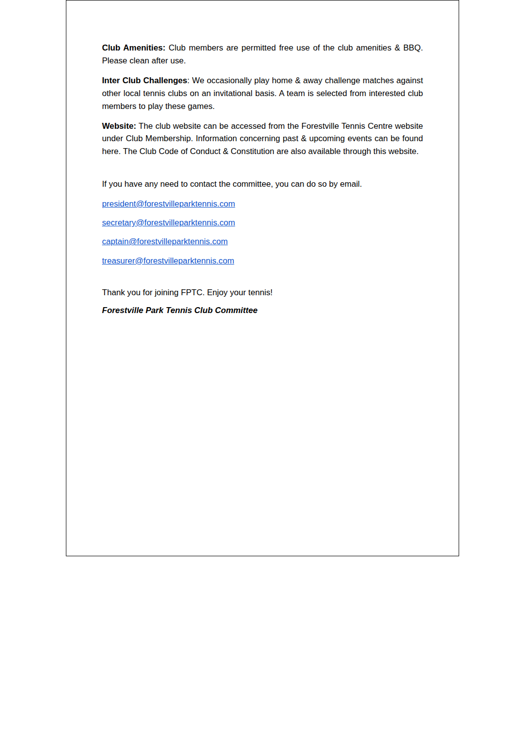Club Amenities: Club members are permitted free use of the club amenities & BBQ. Please clean after use.
Inter Club Challenges: We occasionally play home & away challenge matches against other local tennis clubs on an invitational basis. A team is selected from interested club members to play these games.
Website: The club website can be accessed from the Forestville Tennis Centre website under Club Membership. Information concerning past & upcoming events can be found here. The Club Code of Conduct & Constitution are also available through this website.
If you have any need to contact the committee, you can do so by email.
president@forestvilleparktennis.com
secretary@forestvilleparktennis.com
captain@forestvilleparktennis.com
treasurer@forestvilleparktennis.com
Thank you for joining FPTC. Enjoy your tennis!
Forestville Park Tennis Club Committee